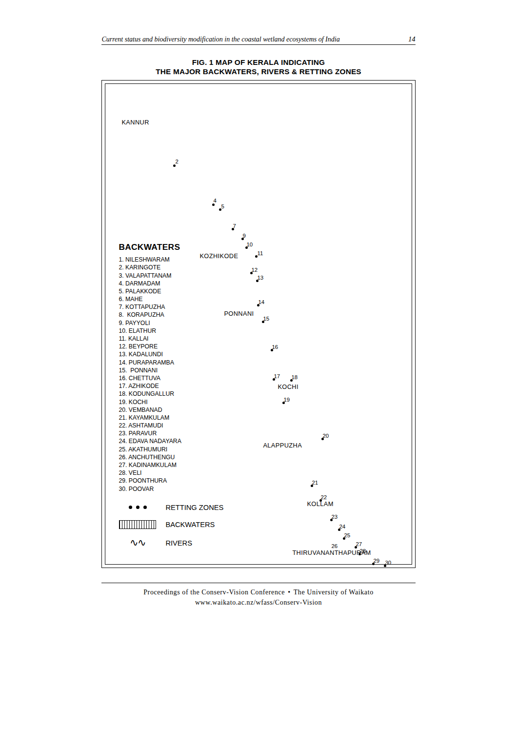Current status and biodiversity modification in the coastal wetland ecosystems of India 14
FIG. 1 MAP OF KERALA INDICATING
THE MAJOR BACKWATERS, RIVERS & RETTING ZONES
KANNUR KOZHIKODE PONNANI KOCHI ALAPPUZHA KOLLAM THIRUVANANTHAPURAM 2 4 5 7 9 10 11 12 13 14 15 16 17 18 19 20 21 22 23 24 25 26 27 28 29 30
BACKWATERS
1. NILESHWARAM
2. KARINGOTE
3. VALAPATTANAM
4. DARMADAM
5. PALAKKODE
6. MAHE
7. KOTTAPUZHA
8. KORAPUZHA
9. PAYYOLI
10. ELATHUR
11. KALLAI
12. BEYPORE
13. KADALUNDI
14. PURAPARAMBA
15. PONNANI
16. CHETTUVA
17. AZHIKODE
18. KODUNGALLUR
19. KOCHI
20. VEMBANAD
21. KAYAMKULAM
22. ASHTAMUDI
23. PARAVUR
24. EDAVA NADAYARA
25. AKATHUMURI
26. ANCHUTHENGU
27. KADINAMKULAM
28. VELI
29. POONTHURA
30. POOVAR
RETTING ZONES
BACKWATERS
∿∿ RIVERS
Proceedings of the Conserv-Vision Conference•The University of Waikato
www.waikato.ac.nz/wfass/Conserv-Vision